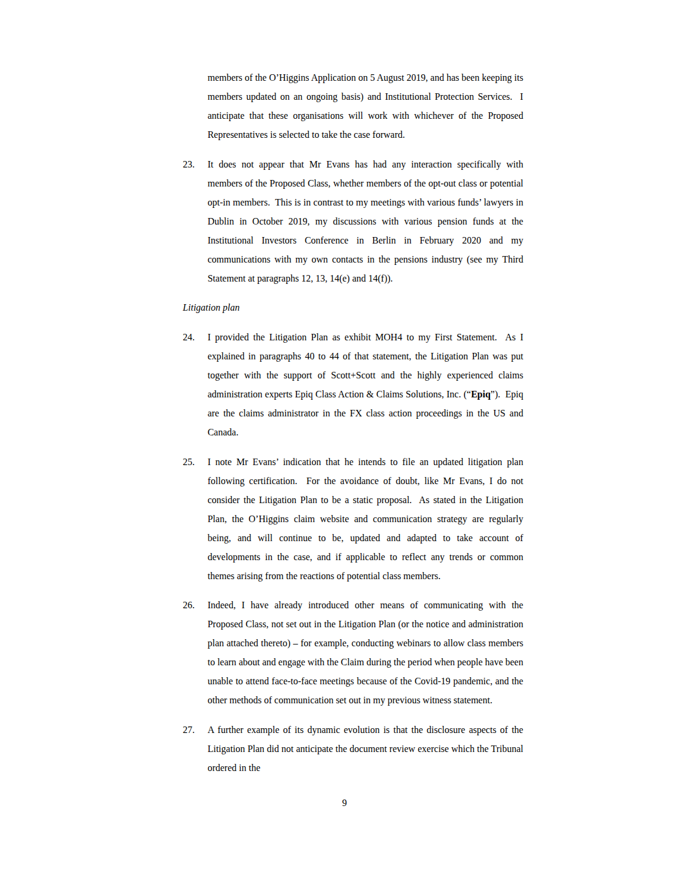members of the O’Higgins Application on 5 August 2019, and has been keeping its members updated on an ongoing basis) and Institutional Protection Services. I anticipate that these organisations will work with whichever of the Proposed Representatives is selected to take the case forward.
23.
It does not appear that Mr Evans has had any interaction specifically with members of the Proposed Class, whether members of the opt-out class or potential opt-in members. This is in contrast to my meetings with various funds’ lawyers in Dublin in October 2019, my discussions with various pension funds at the Institutional Investors Conference in Berlin in February 2020 and my communications with my own contacts in the pensions industry (see my Third Statement at paragraphs 12, 13, 14(e) and 14(f)).
Litigation plan
24.
I provided the Litigation Plan as exhibit MOH4 to my First Statement. As I explained in paragraphs 40 to 44 of that statement, the Litigation Plan was put together with the support of Scott+Scott and the highly experienced claims administration experts Epiq Class Action & Claims Solutions, Inc. (“Epiq”). Epiq are the claims administrator in the FX class action proceedings in the US and Canada.
25.
I note Mr Evans’ indication that he intends to file an updated litigation plan following certification. For the avoidance of doubt, like Mr Evans, I do not consider the Litigation Plan to be a static proposal. As stated in the Litigation Plan, the O’Higgins claim website and communication strategy are regularly being, and will continue to be, updated and adapted to take account of developments in the case, and if applicable to reflect any trends or common themes arising from the reactions of potential class members.
26.
Indeed, I have already introduced other means of communicating with the Proposed Class, not set out in the Litigation Plan (or the notice and administration plan attached thereto) – for example, conducting webinars to allow class members to learn about and engage with the Claim during the period when people have been unable to attend face-to-face meetings because of the Covid-19 pandemic, and the other methods of communication set out in my previous witness statement.
27.
A further example of its dynamic evolution is that the disclosure aspects of the Litigation Plan did not anticipate the document review exercise which the Tribunal ordered in the
9